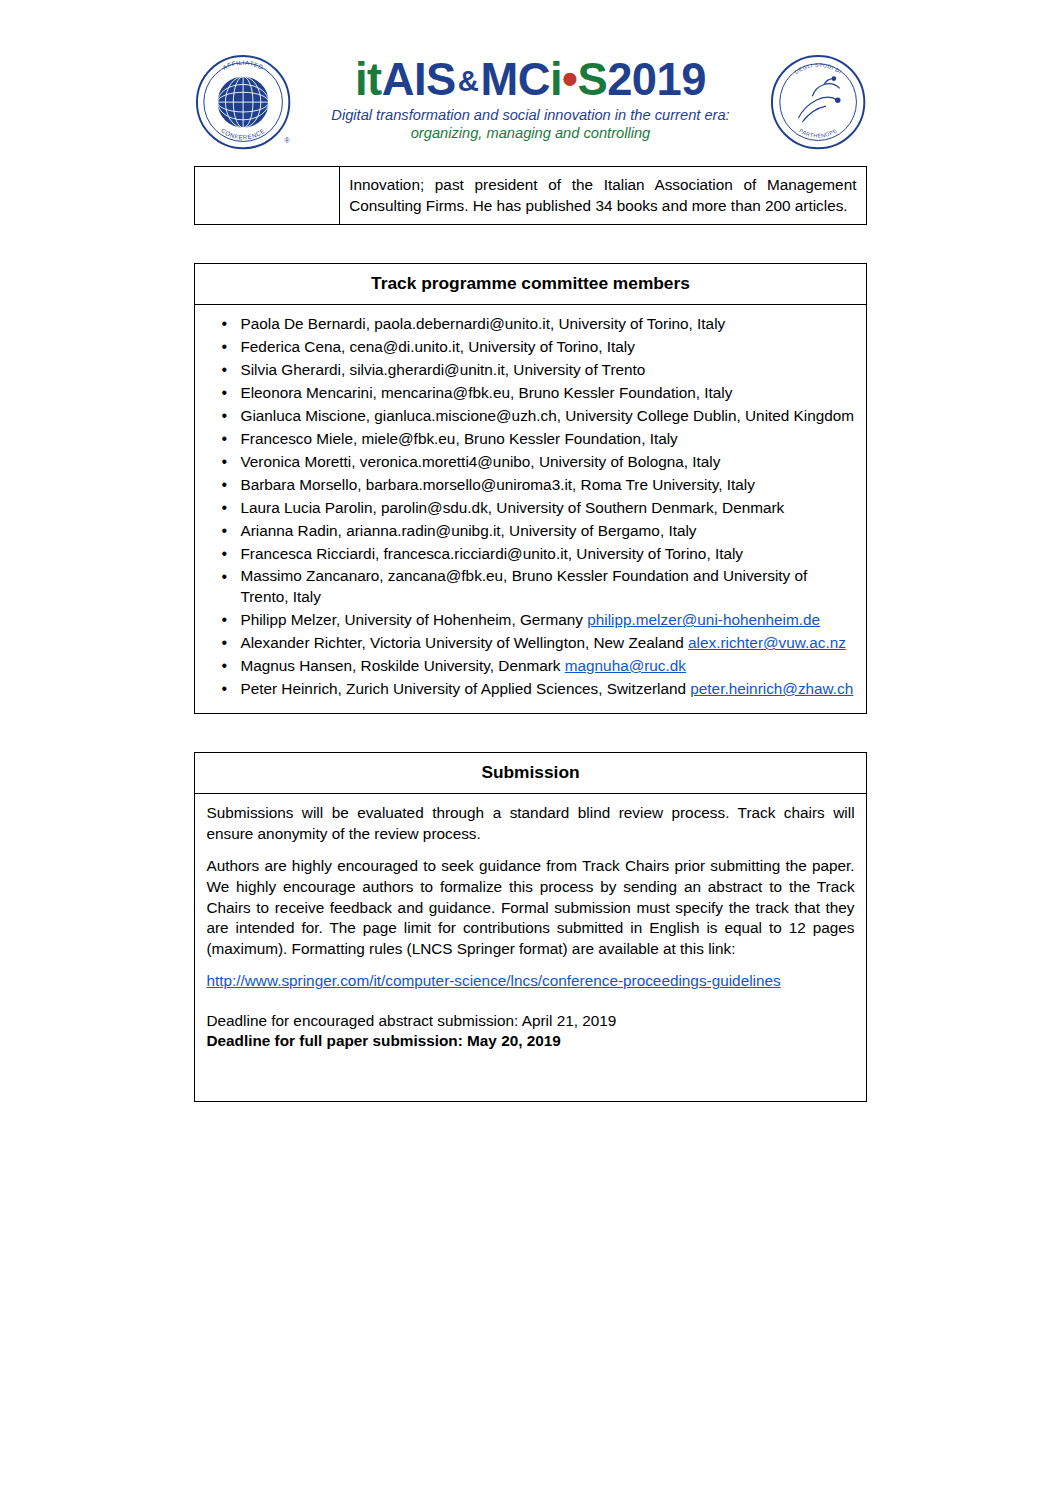AFFILIATED CONFERENCE ®
it AIS&MC i•S 2019
Digital transformation and social innovation in the current era:
organizing, managing and controlling
DEGLI STUDI DI PARTHENOPE
Innovation; past president of the Italian Association of Management Consulting Firms. He has published 34 books and more than 200 articles.
Track programme committee members
Paola De Bernardi, paola.debernardi@unito.it, University of Torino, Italy
Federica Cena, cena@di.unito.it, University of Torino, Italy
Silvia Gherardi, silvia.gherardi@unitn.it, University of Trento
Eleonora Mencarini, mencarina@fbk.eu, Bruno Kessler Foundation, Italy
Gianluca Miscione, gianluca.miscione@uzh.ch, University College Dublin, United Kingdom
Francesco Miele, miele@fbk.eu, Bruno Kessler Foundation, Italy
Veronica Moretti, veronica.moretti4@unibo, University of Bologna, Italy
Barbara Morsello, barbara.morsello@uniroma3.it, Roma Tre University, Italy
Laura Lucia Parolin, parolin@sdu.dk, University of Southern Denmark, Denmark
Arianna Radin, arianna.radin@unibg.it, University of Bergamo, Italy
Francesca Ricciardi, francesca.ricciardi@unito.it, University of Torino, Italy
Massimo Zancanaro, zancana@fbk.eu, Bruno Kessler Foundation and University ofTrento, Italy
Philipp Melzer, University of Hohenheim, Germany philipp.melzer@uni-hohenheim.de
Alexander Richter, Victoria University of Wellington, New Zealand alex.richter@vuw.ac.nz
Magnus Hansen, Roskilde University, Denmark magnuha@ruc.dk
Peter Heinrich, Zurich University of Applied Sciences, Switzerland peter.heinrich@zhaw.ch
Submission
Submissions will be evaluated through a standard blind review process. Track chairs will ensure anonymity of the review process.
Authors are highly encouraged to seek guidance from Track Chairs prior submitting the paper. We highly encourage authors to formalize this process by sending an abstract to the Track Chairs to receive feedback and guidance. Formal submission must specify the track that they are intended for. The page limit for contributions submitted in English is equal to 12 pages (maximum). Formatting rules (LNCS Springer format) are available at this link:
http://www.springer.com/it/computer-science/lncs/conference-proceedings-guidelines
Deadline for encouraged abstract submission: April 21, 2019
Deadline for full paper submission: May 20, 2019